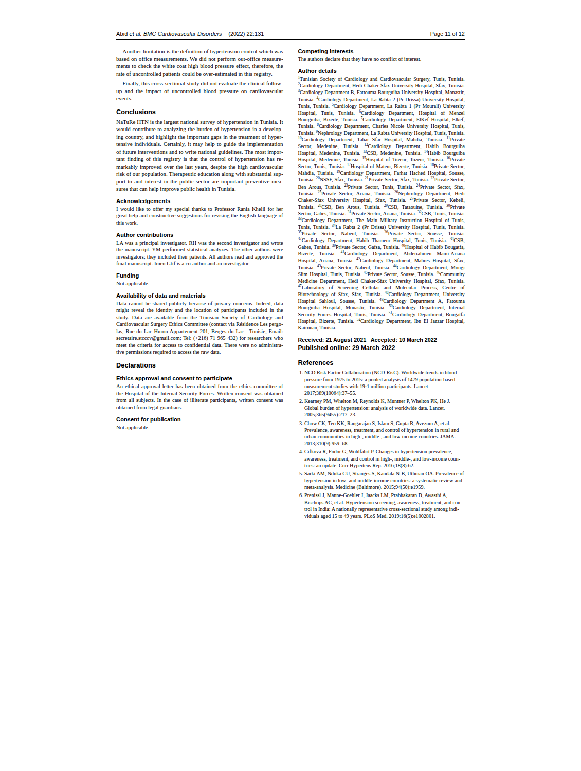Abid et al. BMC Cardiovascular Disorders (2022) 22:131
Page 11 of 12
Another limitation is the definition of hypertension control which was based on office measurements. We did not perform out-office measurements to check the white coat high blood pressure effect, therefore, the rate of uncontrolled patients could be over-estimated in this registry.
Finally, this cross-sectional study did not evaluate the clinical follow-up and the impact of uncontrolled blood pressure on cardiovascular events.
Conclusions
NaTuRe HTN is the largest national survey of hypertension in Tunisia. It would contribute to analyzing the burden of hypertension in a developing country, and highlight the important gaps in the treatment of hypertensive individuals. Certainly, it may help to guide the implementation of future interventions and to write national guidelines. The most important finding of this registry is that the control of hypertension has remarkably improved over the last years, despite the high cardiovascular risk of our population. Therapeutic education along with substantial support to and interest in the public sector are important preventive measures that can help improve public health in Tunisia.
Acknowledgements
I would like to offer my special thanks to Professor Rania Khelil for her great help and constructive suggestions for revising the English language of this work.
Author contributions
LA was a principal investigator. RH was the second investigator and wrote the manuscript. YM performed statistical analyzes. The other authors were investigators; they included their patients. All authors read and approved the final manuscript. Imen Gtif is a co-author and an investigator.
Funding
Not applicable.
Availability of data and materials
Data cannot be shared publicly because of privacy concerns. Indeed, data might reveal the identity and the location of participants included in the study. Data are available from the Tunisian Society of Cardiology and Cardiovascular Surgery Ethics Committee (contact via Résidence Les pergolas, Rue du Lac Huron Appartement 201, Berges du Lac—Tunisie, Email: secretaire.stcccv@gmail.com; Tel: (+216) 71 965 432) for researchers who meet the criteria for access to confidential data. There were no administrative permissions required to access the raw data.
Declarations
Ethics approval and consent to participate
An ethical approval letter has been obtained from the ethics committee of the Hospital of the Internal Security Forces. Written consent was obtained from all subjects. In the case of illiterate participants, written consent was obtained from legal guardians.
Consent for publication
Not applicable.
Competing interests
The authors declare that they have no conflict of interest.
Author details
1Tunisian Society of Cardiology and Cardiovascular Surgery, Tunis, Tunisia. 2Cardiology Department, Hedi Chaker-Sfax University Hospital, Sfax, Tunisia. 3Cardiology Department B, Fattouma Bourguiba University Hospital, Monastir, Tunisia. 4Cardiology Department, La Rabta 2 (Pr Drissa) University Hospital, Tunis, Tunisia. 5Cardiology Department, La Rabta 1 (Pr Mourali) University Hospital, Tunis, Tunisia. 6Cardiology Department, Hospital of Menzel Bourguiba, Bizerte, Tunisia. 7Cardiology Department, ElKef Hospital, Elkef, Tunisia. 8Cardiology Department, Charles Nicole University Hospital, Tunis, Tunisia. 9Nephrology Department, La Rabta University Hospital, Tunis, Tunisia. 10Cardiology Department, Tahar Sfar Hospital, Mahdia, Tunisia. 11Private Sector, Medenine, Tunisia. 12Cardiology Department, Habib Bourguiba Hospital, Medenine, Tunisia. 13CSB, Medenine, Tunisia. 14Habib Bourguiba Hospital, Medenine, Tunisia. 15Hospital of Tozeur, Tozeur, Tunisia. 16Private Sector, Tunis, Tunisia. 17Hospital of Mateur, Bizerte, Tunisia. 18Private Sector, Mahdia, Tunisia. 19Cardiology Department, Farhat Hached Hospital, Sousse, Tunisia. 20NSSF, Sfax, Tunisia. 21Private Sector, Sfax, Tunisia. 22Private Sector, Ben Arous, Tunisia. 23Private Sector, Tunis, Tunisia. 24Private Sector, Sfax, Tunisia. 25Private Sector, Ariana, Tunisia. 26Nephrology Department, Hedi Chaker-Sfax University Hospital, Sfax, Tunisia. 27Private Sector, Kebeli, Tunisia. 28CSB, Ben Arous, Tunisia. 29CSB, Tataouine, Tunisia. 30Private Sector, Gabes, Tunisia. 31Private Sector, Ariana, Tunisia. 32CSB, Tunis, Tunisia. 33Cardiology Department, The Main Military Instruction Hospital of Tunis, Tunis, Tunisia. 34La Rabta 2 (Pr Drissa) University Hospital, Tunis, Tunisia. 35Private Sector, Nabeul, Tunisia. 36Private Sector, Sousse, Tunisia. 37Cardiology Department, Habib Thameur Hospital, Tunis, Tunisia. 38CSB, Gabes, Tunisia. 39Private Sector, Gafsa, Tunisia. 40Hospital of Habib Bougatfa, Bizerte, Tunisia. 41Cardiology Department, Abderrahmen Mami-Ariana Hospital, Ariana, Tunisia. 42Cardiology Department, Mahres Hospital, Sfax, Tunisia. 43Private Sector, Nabeul, Tunisia. 44Cardiology Department, Mongi Slim Hospital, Tunis, Tunisia. 45Private Sector, Sousse, Tunisia. 46Community Medicine Department, Hedi Chaker-Sfax University Hospital, Sfax, Tunisia. 47Laboratory of Screening Cellular and Molecular Process, Centre of Biotechnology of Sfax, Sfax, Tunisia. 48Cardiology Department, University Hospital Sahloul, Sousse, Tunisia. 49Cardiology Department A, Fatouma Bourguiba Hospital, Monastir, Tunisia. 50Cardiology Department, Internal Security Forces Hospital, Tunis, Tunisia. 51Cardiology Department, Bougatfa Hospital, Bizerte, Tunisia. 52Cardiology Department, Ibn El Jazzar Hospital, Kairouan, Tunisia.
Received: 21 August 2021 Accepted: 10 March 2022
Published online: 29 March 2022
References
NCD Risk Factor Collaboration (NCD-RisC). Worldwide trends in blood pressure from 1975 to 2015: a pooled analysis of 1479 population-based measurement studies with 19·1 million participants. Lancet 2017;389(10064):37–55.
Kearney PM, Whelton M, Reynolds K, Muntner P, Whelton PK, He J. Global burden of hypertension: analysis of worldwide data. Lancet. 2005;365(9455):217–23.
Chow CK, Teo KK, Rangarajan S, Islam S, Gupta R, Avezum A, et al. Prevalence, awareness, treatment, and control of hypertension in rural and urban communities in high-, middle-, and low-income countries. JAMA. 2013;310(9):959–68.
Cifkova R, Fodor G, Wohlfahrt P. Changes in hypertension prevalence, awareness, treatment, and control in high-, middle-, and low-income countries: an update. Curr Hypertens Rep. 2016;18(8):62.
Sarki AM, Nduka CU, Stranges S, Kandala N-B, Uthman OA. Prevalence of hypertension in low- and middle-income countries: a systematic review and meta-analysis. Medicine (Baltimore). 2015;94(50):e1959.
Prenissl J, Manne-Goehler J, Jaacks LM, Prabhakaran D, Awasthi A, Bischops AC, et al. Hypertension screening, awareness, treatment, and control in India: A nationally representative cross-sectional study among individuals aged 15 to 49 years. PLoS Med. 2019;16(5):e1002801.